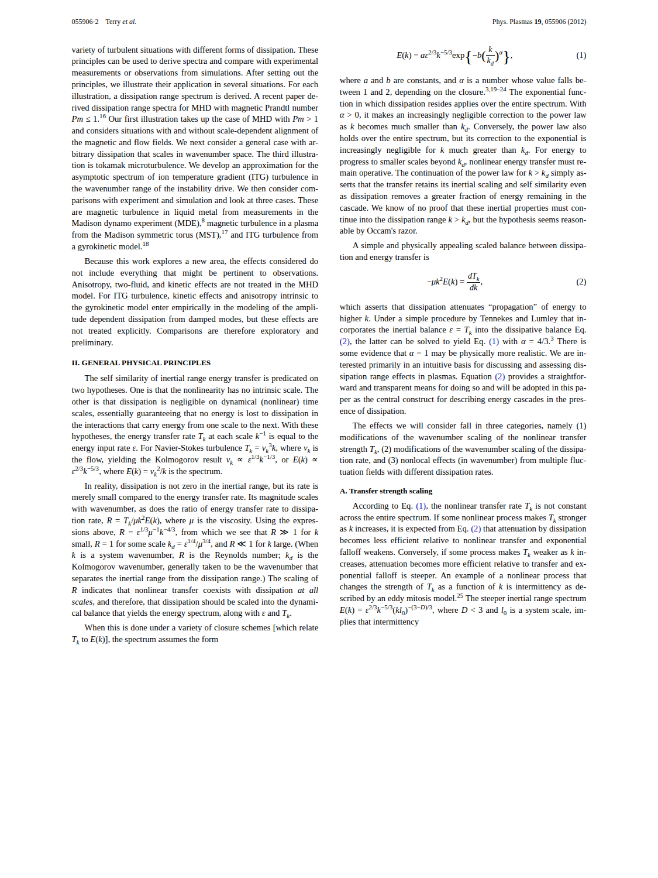055906-2 Terry et al.
Phys. Plasmas 19, 055906 (2012)
variety of turbulent situations with different forms of dissipation. These principles can be used to derive spectra and compare with experimental measurements or observations from simulations. After setting out the principles, we illustrate their application in several situations. For each illustration, a dissipation range spectrum is derived. A recent paper derived dissipation range spectra for MHD with magnetic Prandtl number Pm ≤ 1.16 Our first illustration takes up the case of MHD with Pm > 1 and considers situations with and without scale-dependent alignment of the magnetic and flow fields. We next consider a general case with arbitrary dissipation that scales in wavenumber space. The third illustration is tokamak microturbulence. We develop an approximation for the asymptotic spectrum of ion temperature gradient (ITG) turbulence in the wavenumber range of the instability drive. We then consider comparisons with experiment and simulation and look at three cases. These are magnetic turbulence in liquid metal from measurements in the Madison dynamo experiment (MDE),8 magnetic turbulence in a plasma from the Madison symmetric torus (MST),17 and ITG turbulence from a gyrokinetic model.18
Because this work explores a new area, the effects considered do not include everything that might be pertinent to observations. Anisotropy, two-fluid, and kinetic effects are not treated in the MHD model. For ITG turbulence, kinetic effects and anisotropy intrinsic to the gyrokinetic model enter empirically in the modeling of the amplitude dependent dissipation from damped modes, but these effects are not treated explicitly. Comparisons are therefore exploratory and preliminary.
II. General physical principles
The self similarity of inertial range energy transfer is predicated on two hypotheses. One is that the nonlinearity has no intrinsic scale. The other is that dissipation is negligible on dynamical (nonlinear) time scales, essentially guaranteeing that no energy is lost to dissipation in the interactions that carry energy from one scale to the next. With these hypotheses, the energy transfer rate Tk at each scale k−1 is equal to the energy input rate ε. For Navier-Stokes turbulence Tk = vk3k, where vk is the flow, yielding the Kolmogorov result vk ∝ ε1/3k−1/3, or E(k) ∝ ε2/3k−5/3, where E(k) = vk2/k is the spectrum.
In reality, dissipation is not zero in the inertial range, but its rate is merely small compared to the energy transfer rate. Its magnitude scales with wavenumber, as does the ratio of energy transfer rate to dissipation rate, R = Tk/μk2E(k), where μ is the viscosity. Using the expressions above, R = ε1/3μ−1k−4/3, from which we see that R ≫ 1 for k small, R = 1 for some scale kd = ε1/4/μ3/4, and R ≪ 1 for k large. (When k is a system wavenumber, R is the Reynolds number; kd is the Kolmogorov wavenumber, generally taken to be the wavenumber that separates the inertial range from the dissipation range.) The scaling of R indicates that nonlinear transfer coexists with dissipation at all scales, and therefore, that dissipation should be scaled into the dynamical balance that yields the energy spectrum, along with ε and Tk.
When this is done under a variety of closure schemes [which relate Tk to E(k)], the spectrum assumes the form
E(k) = aε2/3k−5/3exp{−b(kkd)α},
(1)
where a and b are constants, and α is a number whose value falls between 1 and 2, depending on the closure.3,19–24 The exponential function in which dissipation resides applies over the entire spectrum. With α > 0, it makes an increasingly negligible correction to the power law as k becomes much smaller than kd. Conversely, the power law also holds over the entire spectrum, but its correction to the exponential is increasingly negligible for k much greater than kd. For energy to progress to smaller scales beyond kd, nonlinear energy transfer must remain operative. The continuation of the power law for k > kd simply asserts that the transfer retains its inertial scaling and self similarity even as dissipation removes a greater fraction of energy remaining in the cascade. We know of no proof that these inertial properties must continue into the dissipation range k > kd, but the hypothesis seems reasonable by Occam's razor.
A simple and physically appealing scaled balance between dissipation and energy transfer is
−μk2E(k) = dTk dk,
(2)
which asserts that dissipation attenuates “propagation” of energy to higher k. Under a simple procedure by Tennekes and Lumley that incorporates the inertial balance ε = Tk into the dissipative balance Eq. (2), the latter can be solved to yield Eq. (1) with α = 4/3.3 There is some evidence that α = 1 may be physically more realistic. We are interested primarily in an intuitive basis for discussing and assessing dissipation range effects in plasmas. Equation (2) provides a straightforward and transparent means for doing so and will be adopted in this paper as the central construct for describing energy cascades in the presence of dissipation.
The effects we will consider fall in three categories, namely (1) modifications of the wavenumber scaling of the nonlinear transfer strength Tk, (2) modifications of the wavenumber scaling of the dissipation rate, and (3) nonlocal effects (in wavenumber) from multiple fluctuation fields with different dissipation rates.
A. Transfer strength scaling
According to Eq. (1), the nonlinear transfer rate Tk is not constant across the entire spectrum. If some nonlinear process makes Tk stronger as k increases, it is expected from Eq. (2) that attenuation by dissipation becomes less efficient relative to nonlinear transfer and exponential falloff weakens. Conversely, if some process makes Tk weaker as k increases, attenuation becomes more efficient relative to transfer and exponential falloff is steeper. An example of a nonlinear process that changes the strength of Tk as a function of k is intermittency as described by an eddy mitosis model.25 The steeper inertial range spectrum E(k) = ε2/3k−5/3(kl0)−(3−D)/3, where D < 3 and l0 is a system scale, implies that intermittency